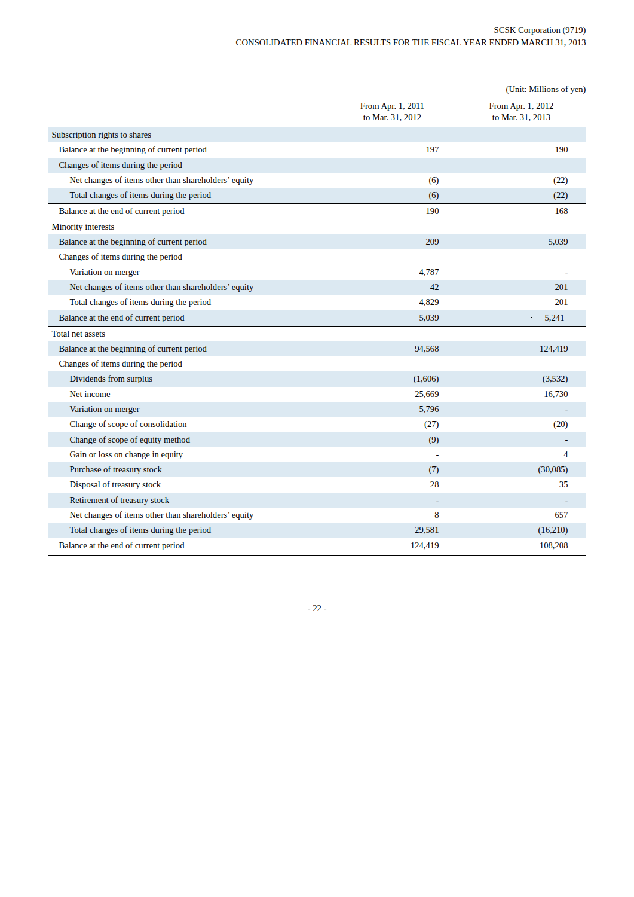SCSK Corporation (9719)
CONSOLIDATED FINANCIAL RESULTS FOR THE FISCAL YEAR ENDED MARCH 31, 2013
(Unit: Millions of yen)
| | From Apr. 1, 2011 to Mar. 31, 2012 | From Apr. 1, 2012 to Mar. 31, 2013 |
| --- | --- | --- |
| Subscription rights to shares | | |
| Balance at the beginning of current period | 197 | 190 |
| Changes of items during the period | | |
| Net changes of items other than shareholders’ equity | (6) | (22) |
| Total changes of items during the period | (6) | (22) |
| Balance at the end of current period | 190 | 168 |
| Minority interests | | |
| Balance at the beginning of current period | 209 | 5,039 |
| Changes of items during the period | | |
| Variation on merger | 4,787 | - |
| Net changes of items other than shareholders’ equity | 42 | 201 |
| Total changes of items during the period | 4,829 | 201 |
| Balance at the end of current period | 5,039 | 5,241 |
| Total net assets | | |
| Balance at the beginning of current period | 94,568 | 124,419 |
| Changes of items during the period | | |
| Dividends from surplus | (1,606) | (3,532) |
| Net income | 25,669 | 16,730 |
| Variation on merger | 5,796 | - |
| Change of scope of consolidation | (27) | (20) |
| Change of scope of equity method | (9) | - |
| Gain or loss on change in equity | - | 4 |
| Purchase of treasury stock | (7) | (30,085) |
| Disposal of treasury stock | 28 | 35 |
| Retirement of treasury stock | - | - |
| Net changes of items other than shareholders’ equity | 8 | 657 |
| Total changes of items during the period | 29,581 | (16,210) |
| Balance at the end of current period | 124,419 | 108,208 |
- 22 -